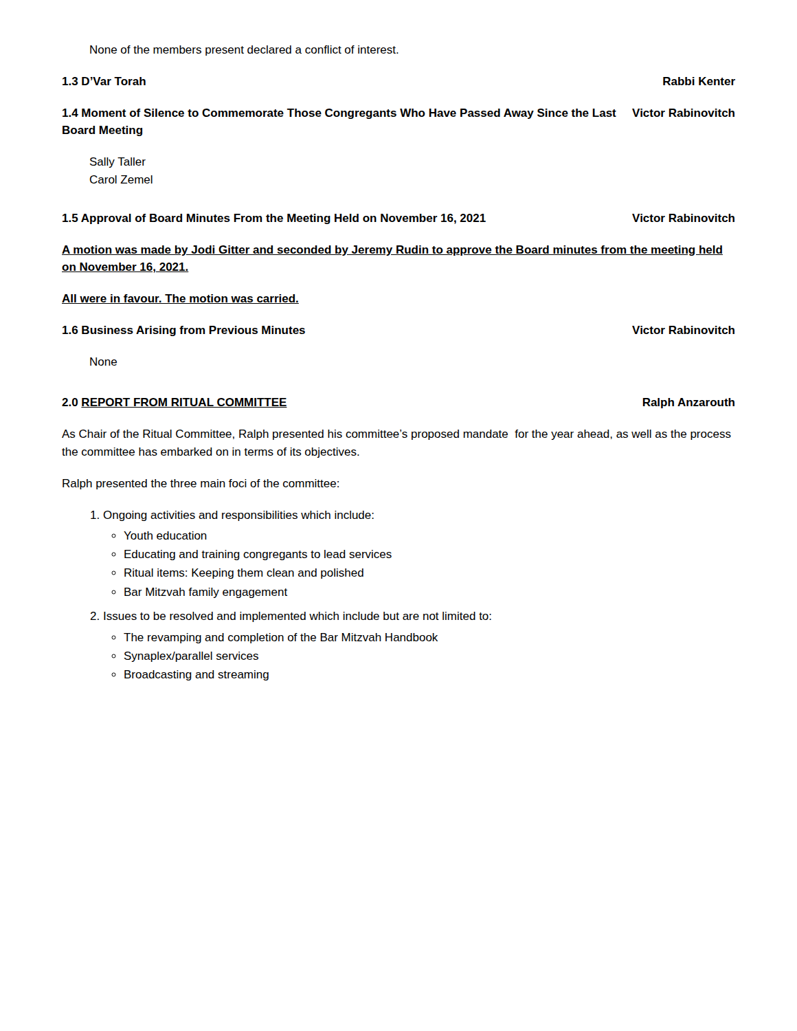None of the members present declared a conflict of interest.
1.3 D’Var Torah Rabbi Kenter
1.4 Moment of Silence to Commemorate Those Congregants Who Have Passed Away Since the Last Board Meeting Victor Rabinovitch
Sally Taller
Carol Zemel
1.5 Approval of Board Minutes From the Meeting Held on November 16, 2021 Victor Rabinovitch
A motion was made by Jodi Gitter and seconded by Jeremy Rudin to approve the Board minutes from the meeting held on November 16, 2021.
All were in favour. The motion was carried.
1.6 Business Arising from Previous Minutes Victor Rabinovitch
None
2.0 REPORT FROM RITUAL COMMITTEE Ralph Anzarouth
As Chair of the Ritual Committee, Ralph presented his committee’s proposed mandate for the year ahead, as well as the process the committee has embarked on in terms of its objectives.
Ralph presented the three main foci of the committee:
Ongoing activities and responsibilities which include:
Youth education
Educating and training congregants to lead services
Ritual items: Keeping them clean and polished
Bar Mitzvah family engagement
Issues to be resolved and implemented which include but are not limited to:
The revamping and completion of the Bar Mitzvah Handbook
Synaplex/parallel services
Broadcasting and streaming